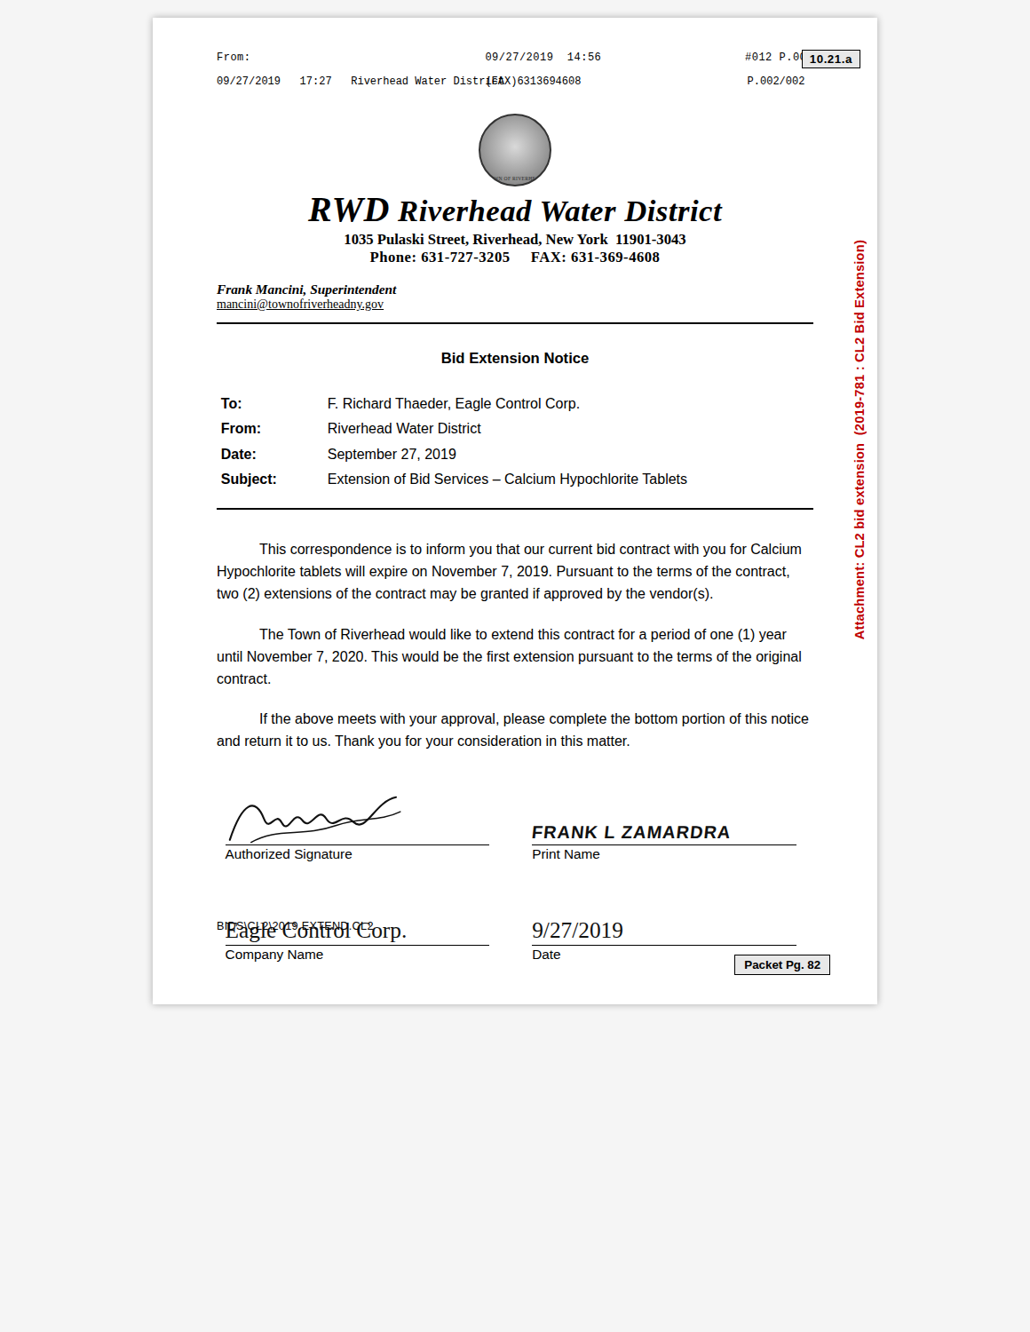From: 09/27/2019 14:56 #012 P.001 10.21.a
09/27/2019 17:27 Riverhead Water District (FAX)6313694608 P.002/002
RWD Riverhead Water District
1035 Pulaski Street, Riverhead, New York 11901-3043
Phone: 631-727-3205 FAX: 631-369-4608
Frank Mancini, Superintendent
mancini@townofriverheadny.gov
Bid Extension Notice
| To: | F. Richard Thaeder, Eagle Control Corp. |
| From: | Riverhead Water District |
| Date: | September 27, 2019 |
| Subject: | Extension of Bid Services – Calcium Hypochlorite Tablets |
This correspondence is to inform you that our current bid contract with you for Calcium Hypochlorite tablets will expire on November 7, 2019. Pursuant to the terms of the contract, two (2) extensions of the contract may be granted if approved by the vendor(s).
The Town of Riverhead would like to extend this contract for a period of one (1) year until November 7, 2020. This would be the first extension pursuant to the terms of the original contract.
If the above meets with your approval, please complete the bottom portion of this notice and return it to us. Thank you for your consideration in this matter.
Authorized Signature
Eagle Control Corp.
Company Name
FRANK L ZAMARDRA
Print Name
9/27/2019
Date
BIDS\CL2\2019.EXTEND.CL2
Attachment: CL2 bid extension (2019-781 : CL2 Bid Extension)
Packet Pg. 82